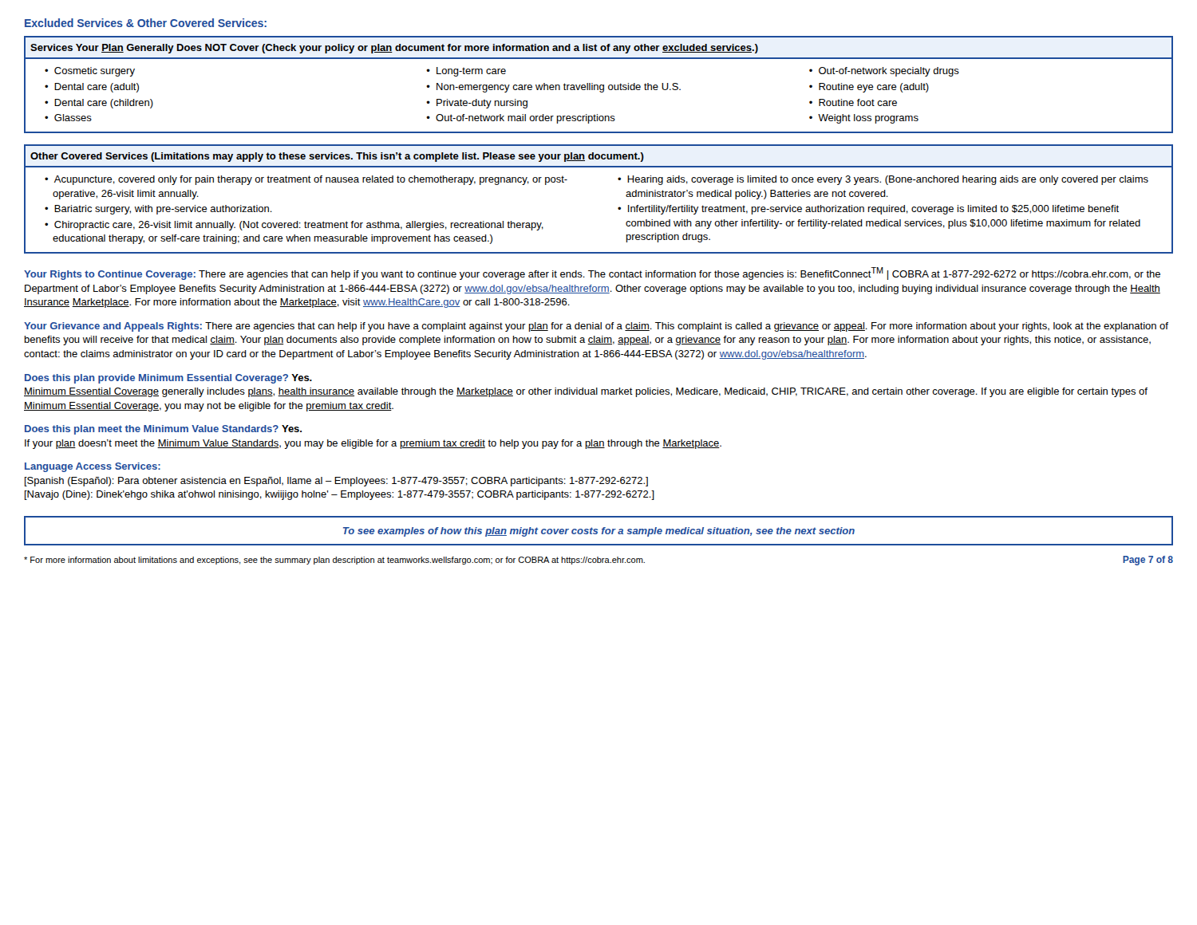Excluded Services & Other Covered Services:
| Services Your Plan Generally Does NOT Cover (Check your policy or plan document for more information and a list of any other excluded services .) |
| --- |
| Cosmetic surgery Dental care (adult) Dental care (children) Glasses | Long-term care Non-emergency care when travelling outside the U.S. Private-duty nursing Out-of-network mail order prescriptions | Out-of-network specialty drugs Routine eye care (adult) Routine foot care Weight loss programs |
| Other Covered Services (Limitations may apply to these services. This isn’t a complete list. Please see your plan document.) |
| --- |
| Acupuncture, covered only for pain therapy or treatment of nausea related to chemotherapy, pregnancy, or post-operative, 26-visit limit annually. Bariatric surgery, with pre-service authorization. Chiropractic care, 26-visit limit annually. (Not covered: treatment for asthma, allergies, recreational therapy, educational therapy, or self-care training; and care when measurable improvement has ceased.) | Hearing aids, coverage is limited to once every 3 years. (Bone-anchored hearing aids are only covered per claims administrator’s medical policy.) Batteries are not covered. Infertility/fertility treatment, pre-service authorization required, coverage is limited to $25,000 lifetime benefit combined with any other infertility- or fertility-related medical services, plus $10,000 lifetime maximum for related prescription drugs. |
Your Rights to Continue Coverage: There are agencies that can help if you want to continue your coverage after it ends. The contact information for those agencies is: BenefitConnectTM | COBRA at 1-877-292-6272 or https://cobra.ehr.com, or the Department of Labor’s Employee Benefits Security Administration at 1-866-444-EBSA (3272) or www.dol.gov/ebsa/healthreform. Other coverage options may be available to you too, including buying individual insurance coverage through the Health Insurance Marketplace. For more information about the Marketplace, visit www.HealthCare.gov or call 1-800-318-2596.
Your Grievance and Appeals Rights: There are agencies that can help if you have a complaint against your plan for a denial of a claim. This complaint is called a grievance or appeal. For more information about your rights, look at the explanation of benefits you will receive for that medical claim. Your plan documents also provide complete information on how to submit a claim, appeal, or a grievance for any reason to your plan. For more information about your rights, this notice, or assistance, contact: the claims administrator on your ID card or the Department of Labor’s Employee Benefits Security Administration at 1-866-444-EBSA (3272) or www.dol.gov/ebsa/healthreform.
Does this plan provide Minimum Essential Coverage? Yes.
Minimum Essential Coverage generally includes plans, health insurance available through the Marketplace or other individual market policies, Medicare, Medicaid, CHIP, TRICARE, and certain other coverage. If you are eligible for certain types of Minimum Essential Coverage, you may not be eligible for the premium tax credit.
Does this plan meet the Minimum Value Standards? Yes.
If your plan doesn’t meet the Minimum Value Standards, you may be eligible for a premium tax credit to help you pay for a plan through the Marketplace.
Language Access Services:
[Spanish (Español): Para obtener asistencia en Español, llame al – Employees: 1-877-479-3557; COBRA participants: 1-877-292-6272.]
[Navajo (Dine): Dinek'ehgo shika at'ohwol ninisingo, kwiijigo holne' – Employees: 1-877-479-3557; COBRA participants: 1-877-292-6272.]
To see examples of how this plan might cover costs for a sample medical situation, see the next section
* For more information about limitations and exceptions, see the summary plan description at teamworks.wellsfargo.com; or for COBRA at https://cobra.ehr.com. Page 7 of 8